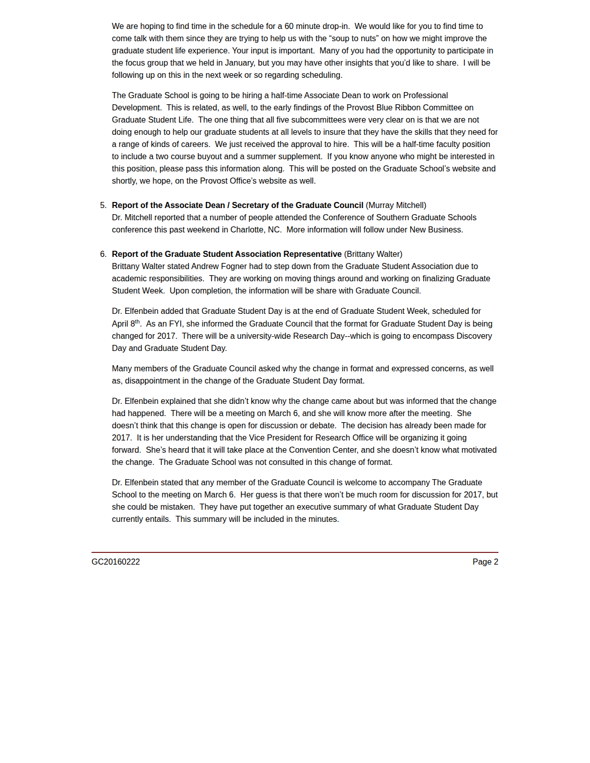We are hoping to find time in the schedule for a 60 minute drop-in. We would like for you to find time to come talk with them since they are trying to help us with the “soup to nuts” on how we might improve the graduate student life experience. Your input is important. Many of you had the opportunity to participate in the focus group that we held in January, but you may have other insights that you’d like to share. I will be following up on this in the next week or so regarding scheduling.
The Graduate School is going to be hiring a half-time Associate Dean to work on Professional Development. This is related, as well, to the early findings of the Provost Blue Ribbon Committee on Graduate Student Life. The one thing that all five subcommittees were very clear on is that we are not doing enough to help our graduate students at all levels to insure that they have the skills that they need for a range of kinds of careers. We just received the approval to hire. This will be a half-time faculty position to include a two course buyout and a summer supplement. If you know anyone who might be interested in this position, please pass this information along. This will be posted on the Graduate School’s website and shortly, we hope, on the Provost Office’s website as well.
5. Report of the Associate Dean / Secretary of the Graduate Council (Murray Mitchell)
Dr. Mitchell reported that a number of people attended the Conference of Southern Graduate Schools conference this past weekend in Charlotte, NC. More information will follow under New Business.
6. Report of the Graduate Student Association Representative (Brittany Walter)
Brittany Walter stated Andrew Fogner had to step down from the Graduate Student Association due to academic responsibilities. They are working on moving things around and working on finalizing Graduate Student Week. Upon completion, the information will be share with Graduate Council.
Dr. Elfenbein added that Graduate Student Day is at the end of Graduate Student Week, scheduled for April 8th. As an FYI, she informed the Graduate Council that the format for Graduate Student Day is being changed for 2017. There will be a university-wide Research Day--which is going to encompass Discovery Day and Graduate Student Day.
Many members of the Graduate Council asked why the change in format and expressed concerns, as well as, disappointment in the change of the Graduate Student Day format.
Dr. Elfenbein explained that she didn’t know why the change came about but was informed that the change had happened. There will be a meeting on March 6, and she will know more after the meeting. She doesn’t think that this change is open for discussion or debate. The decision has already been made for 2017. It is her understanding that the Vice President for Research Office will be organizing it going forward. She’s heard that it will take place at the Convention Center, and she doesn’t know what motivated the change. The Graduate School was not consulted in this change of format.
Dr. Elfenbein stated that any member of the Graduate Council is welcome to accompany The Graduate School to the meeting on March 6. Her guess is that there won’t be much room for discussion for 2017, but she could be mistaken. They have put together an executive summary of what Graduate Student Day currently entails. This summary will be included in the minutes.
GC20160222 Page 2